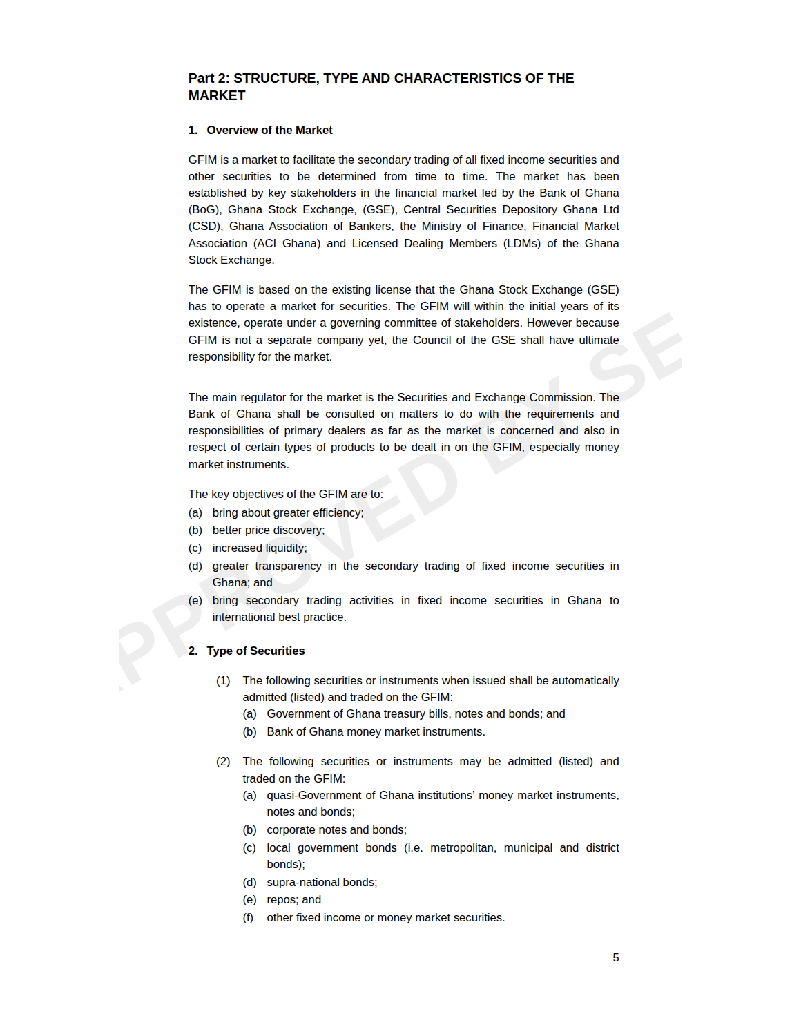APPROVED BY SEC
Part 2: STRUCTURE, TYPE AND CHARACTERISTICS OF THE MARKET
1. Overview of the Market
GFIM is a market to facilitate the secondary trading of all fixed income securities and other securities to be determined from time to time. The market has been established by key stakeholders in the financial market led by the Bank of Ghana (BoG), Ghana Stock Exchange, (GSE), Central Securities Depository Ghana Ltd (CSD), Ghana Association of Bankers, the Ministry of Finance, Financial Market Association (ACI Ghana) and Licensed Dealing Members (LDMs) of the Ghana Stock Exchange.
The GFIM is based on the existing license that the Ghana Stock Exchange (GSE) has to operate a market for securities. The GFIM will within the initial years of its existence, operate under a governing committee of stakeholders. However because GFIM is not a separate company yet, the Council of the GSE shall have ultimate responsibility for the market.
The main regulator for the market is the Securities and Exchange Commission. The Bank of Ghana shall be consulted on matters to do with the requirements and responsibilities of primary dealers as far as the market is concerned and also in respect of certain types of products to be dealt in on the GFIM, especially money market instruments.
The key objectives of the GFIM are to:
(a) bring about greater efficiency;
(b) better price discovery;
(c) increased liquidity;
(d) greater transparency in the secondary trading of fixed income securities in Ghana; and
(e) bring secondary trading activities in fixed income securities in Ghana to international best practice.
2. Type of Securities
(1) The following securities or instruments when issued shall be automatically admitted (listed) and traded on the GFIM:
(a) Government of Ghana treasury bills, notes and bonds; and
(b) Bank of Ghana money market instruments.
(2) The following securities or instruments may be admitted (listed) and traded on the GFIM:
(a) quasi-Government of Ghana institutions’ money market instruments, notes and bonds;
(b) corporate notes and bonds;
(c) local government bonds (i.e. metropolitan, municipal and district bonds);
(d) supra-national bonds;
(e) repos; and
(f) other fixed income or money market securities.
5